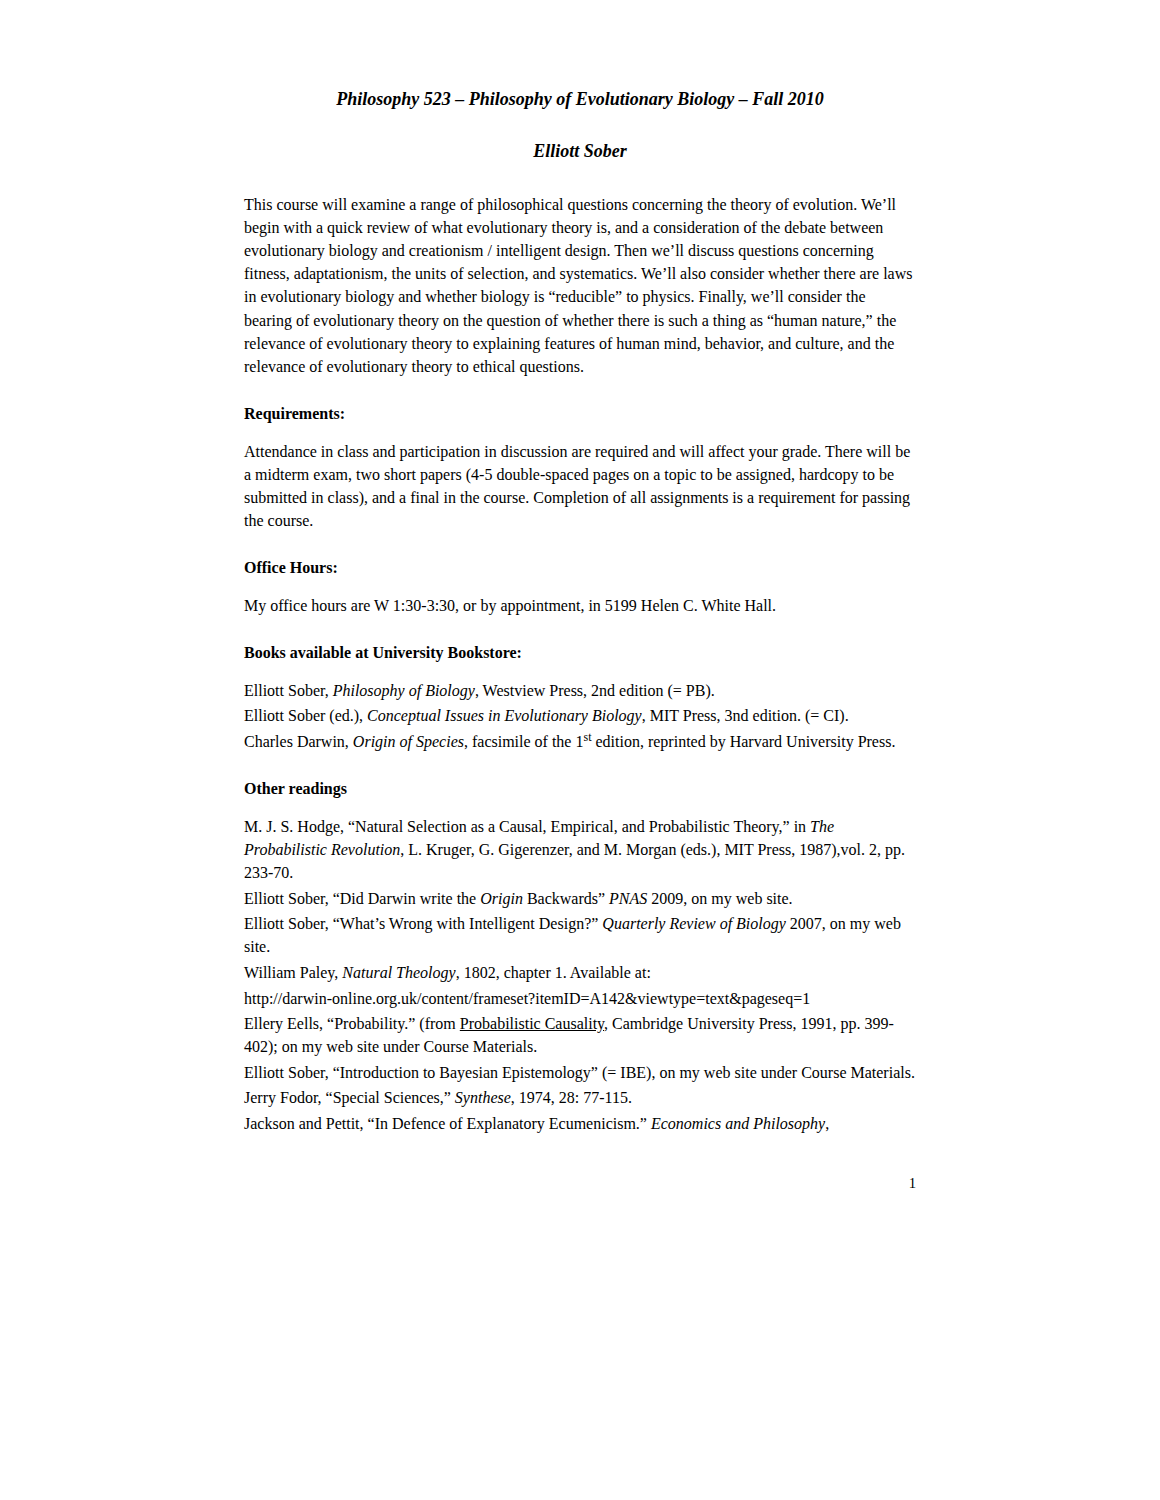Philosophy 523 – Philosophy of Evolutionary Biology – Fall 2010
Elliott Sober
This course will examine a range of philosophical questions concerning the theory of evolution. We’ll begin with a quick review of what evolutionary theory is, and a consideration of the debate between evolutionary biology and creationism / intelligent design. Then we’ll discuss questions concerning fitness, adaptationism, the units of selection, and systematics. We’ll also consider whether there are laws in evolutionary biology and whether biology is “reducible” to physics. Finally, we’ll consider the bearing of evolutionary theory on the question of whether there is such a thing as “human nature,” the relevance of evolutionary theory to explaining features of human mind, behavior, and culture, and the relevance of evolutionary theory to ethical questions.
Requirements:
Attendance in class and participation in discussion are required and will affect your grade. There will be a midterm exam, two short papers (4-5 double-spaced pages on a topic to be assigned, hardcopy to be submitted in class), and a final in the course. Completion of all assignments is a requirement for passing the course.
Office Hours:
My office hours are W 1:30-3:30, or by appointment, in 5199 Helen C. White Hall.
Books available at University Bookstore:
Elliott Sober, Philosophy of Biology, Westview Press, 2nd edition (= PB).
Elliott Sober (ed.), Conceptual Issues in Evolutionary Biology, MIT Press, 3nd edition. (= CI).
Charles Darwin, Origin of Species, facsimile of the 1st edition, reprinted by Harvard University Press.
Other readings
M. J. S. Hodge, “Natural Selection as a Causal, Empirical, and Probabilistic Theory,” in The Probabilistic Revolution, L. Kruger, G. Gigerenzer, and M. Morgan (eds.), MIT Press, 1987),vol. 2, pp. 233-70.
Elliott Sober, “Did Darwin write the Origin Backwards” PNAS 2009, on my web site.
Elliott Sober, “What’s Wrong with Intelligent Design?” Quarterly Review of Biology 2007, on my web site.
William Paley, Natural Theology, 1802, chapter 1. Available at:
http://darwin-online.org.uk/content/frameset?itemID=A142&viewtype=text&pageseq=1
Ellery Eells, “Probability.” (from Probabilistic Causality, Cambridge University Press, 1991, pp. 399-402); on my web site under Course Materials.
Elliott Sober, “Introduction to Bayesian Epistemology” (= IBE), on my web site under Course Materials.
Jerry Fodor, “Special Sciences,” Synthese, 1974, 28: 77-115.
Jackson and Pettit, “In Defence of Explanatory Ecumenicism.” Economics and Philosophy,
1